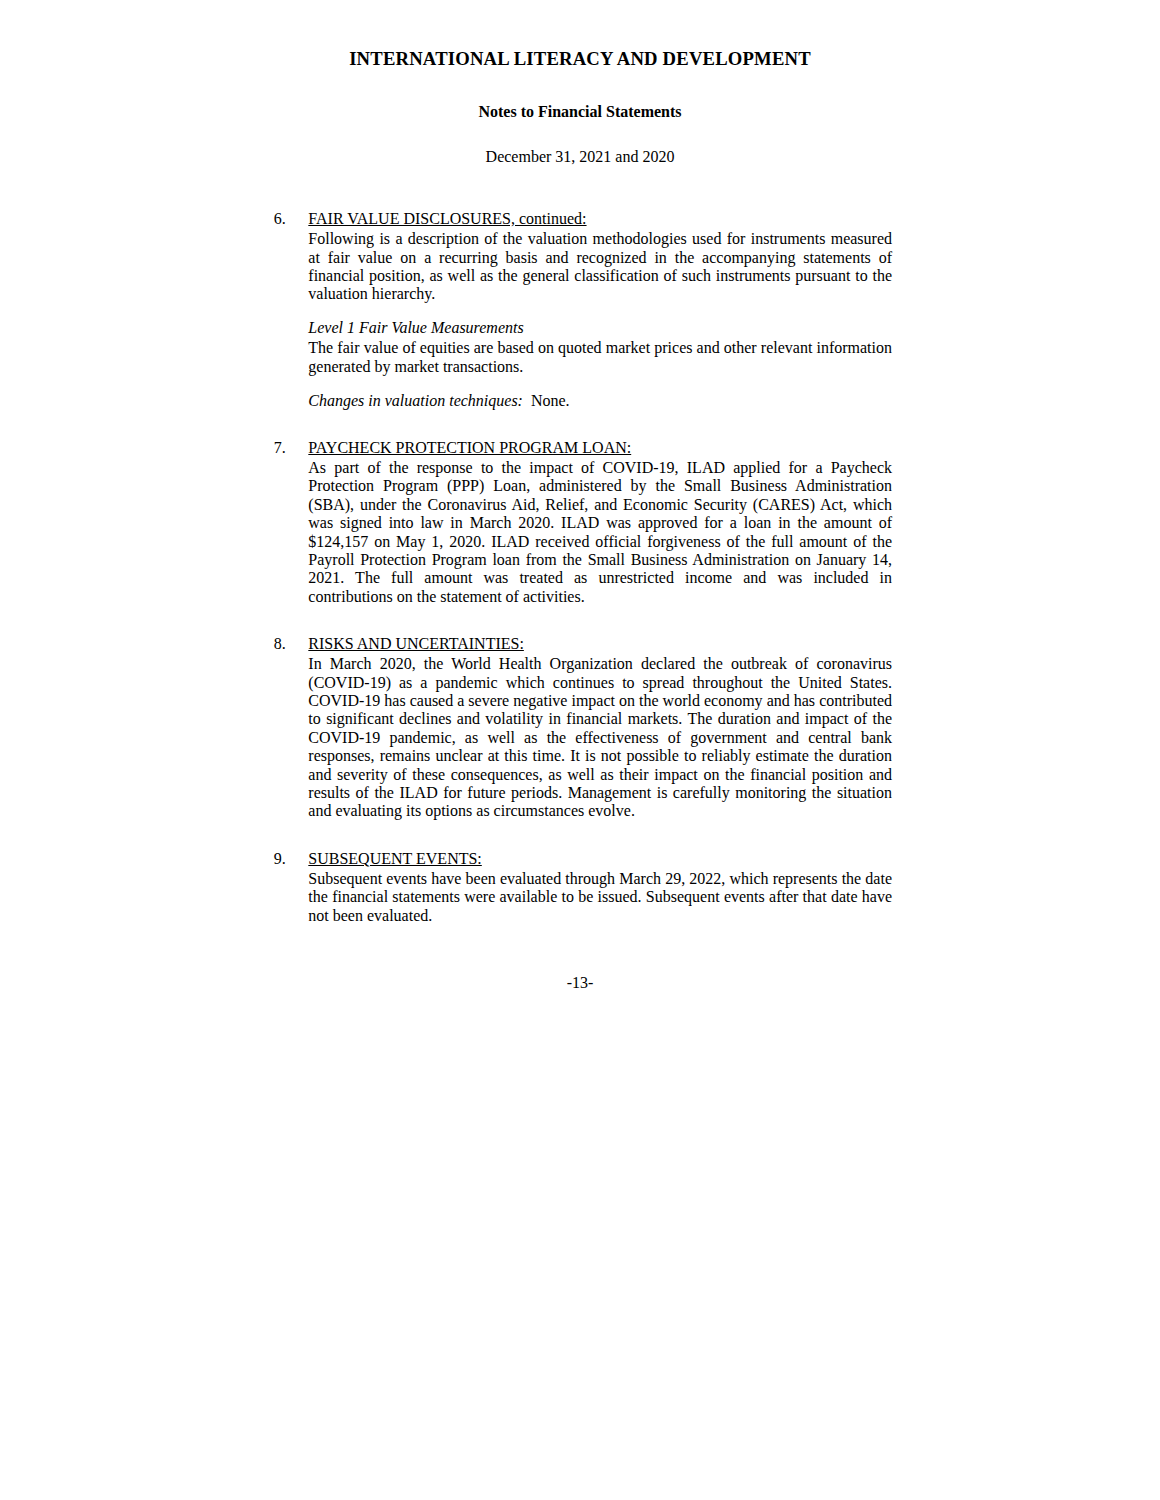INTERNATIONAL LITERACY AND DEVELOPMENT
Notes to Financial Statements
December 31, 2021 and 2020
FAIR VALUE DISCLOSURES, continued:
Following is a description of the valuation methodologies used for instruments measured at fair value on a recurring basis and recognized in the accompanying statements of financial position, as well as the general classification of such instruments pursuant to the valuation hierarchy.
Level 1 Fair Value Measurements
The fair value of equities are based on quoted market prices and other relevant information generated by market transactions.
Changes in valuation techniques: None.
PAYCHECK PROTECTION PROGRAM LOAN:
As part of the response to the impact of COVID-19, ILAD applied for a Paycheck Protection Program (PPP) Loan, administered by the Small Business Administration (SBA), under the Coronavirus Aid, Relief, and Economic Security (CARES) Act, which was signed into law in March 2020. ILAD was approved for a loan in the amount of $124,157 on May 1, 2020. ILAD received official forgiveness of the full amount of the Payroll Protection Program loan from the Small Business Administration on January 14, 2021. The full amount was treated as unrestricted income and was included in contributions on the statement of activities.
RISKS AND UNCERTAINTIES:
In March 2020, the World Health Organization declared the outbreak of coronavirus (COVID-19) as a pandemic which continues to spread throughout the United States. COVID-19 has caused a severe negative impact on the world economy and has contributed to significant declines and volatility in financial markets. The duration and impact of the COVID-19 pandemic, as well as the effectiveness of government and central bank responses, remains unclear at this time. It is not possible to reliably estimate the duration and severity of these consequences, as well as their impact on the financial position and results of the ILAD for future periods. Management is carefully monitoring the situation and evaluating its options as circumstances evolve.
SUBSEQUENT EVENTS:
Subsequent events have been evaluated through March 29, 2022, which represents the date the financial statements were available to be issued. Subsequent events after that date have not been evaluated.
-13-